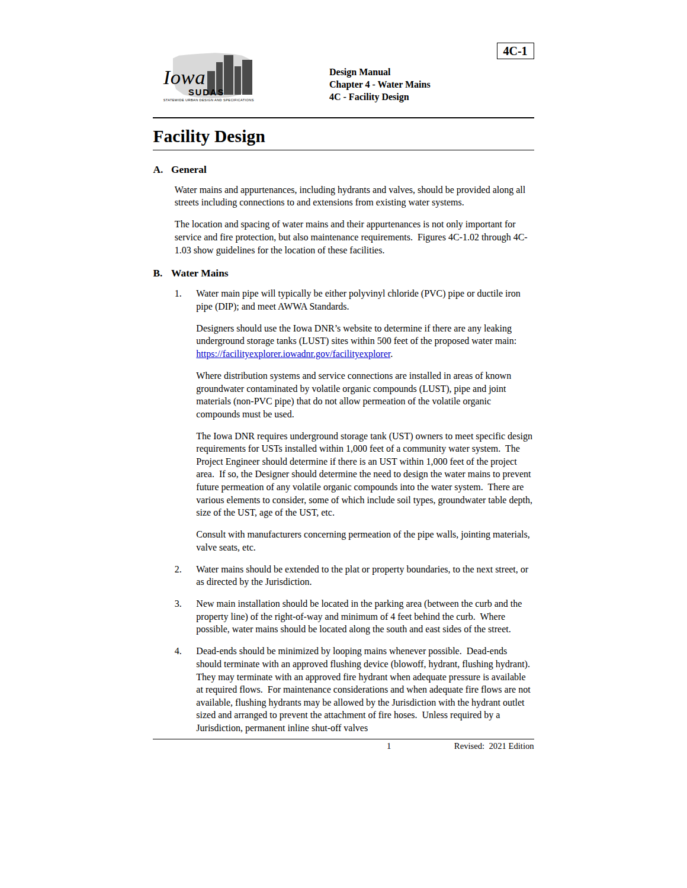4C-1
Iowa
SUDAS
STATEWIDE URBAN DESIGN AND SPECIFICATIONS
Design Manual
Chapter 4 - Water Mains
4C - Facility Design
Facility Design
A. General
Water mains and appurtenances, including hydrants and valves, should be provided along all streets including connections to and extensions from existing water systems.
The location and spacing of water mains and their appurtenances is not only important for service and fire protection, but also maintenance requirements. Figures 4C-1.02 through 4C-1.03 show guidelines for the location of these facilities.
B. Water Mains
1.
Water main pipe will typically be either polyvinyl chloride (PVC) pipe or ductile iron pipe (DIP); and meet AWWA Standards.
Designers should use the Iowa DNR’s website to determine if there are any leaking underground storage tanks (LUST) sites within 500 feet of the proposed water main: https://facilityexplorer.iowadnr.gov/facilityexplorer.
Where distribution systems and service connections are installed in areas of known groundwater contaminated by volatile organic compounds (LUST), pipe and joint materials (non-PVC pipe) that do not allow permeation of the volatile organic compounds must be used.
The Iowa DNR requires underground storage tank (UST) owners to meet specific design requirements for USTs installed within 1,000 feet of a community water system. The Project Engineer should determine if there is an UST within 1,000 feet of the project area. If so, the Designer should determine the need to design the water mains to prevent future permeation of any volatile organic compounds into the water system. There are various elements to consider, some of which include soil types, groundwater table depth, size of the UST, age of the UST, etc.
Consult with manufacturers concerning permeation of the pipe walls, jointing materials, valve seats, etc.
2.
Water mains should be extended to the plat or property boundaries, to the next street, or as directed by the Jurisdiction.
3.
New main installation should be located in the parking area (between the curb and the property line) of the right-of-way and minimum of 4 feet behind the curb. Where possible, water mains should be located along the south and east sides of the street.
4.
Dead-ends should be minimized by looping mains whenever possible. Dead-ends should terminate with an approved flushing device (blowoff, hydrant, flushing hydrant). They may terminate with an approved fire hydrant when adequate pressure is available at required flows. For maintenance considerations and when adequate fire flows are not available, flushing hydrants may be allowed by the Jurisdiction with the hydrant outlet sized and arranged to prevent the attachment of fire hoses. Unless required by a Jurisdiction, permanent inline shut-off valves
1
Revised: 2021 Edition